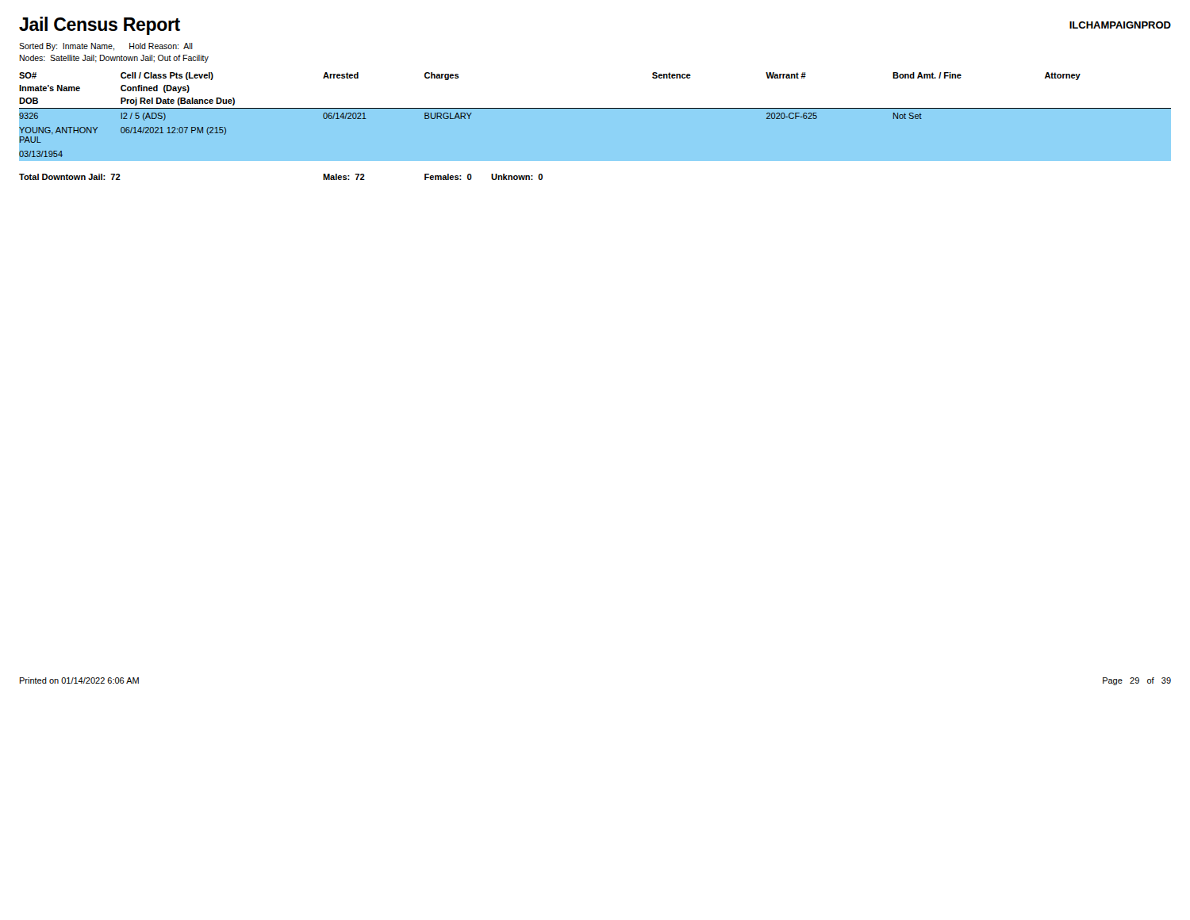ILCHAMPAIGNPROD
Jail Census Report
Sorted By: Inmate Name, Hold Reason: All
Nodes: Satellite Jail; Downtown Jail; Out of Facility
| SO# | Cell / Class Pts (Level) | Arrested | Charges | Sentence | Warrant # | Bond Amt. / Fine | Attorney |
| --- | --- | --- | --- | --- | --- | --- | --- |
| Inmate's Name | Confined (Days) | | | | | | |
| DOB | Proj Rel Date (Balance Due) | | | | | | |
| 9326 | I2 / 5 (ADS) | 06/14/2021 | BURGLARY | | 2020-CF-625 | Not Set | |
| YOUNG, ANTHONY PAUL | 06/14/2021 12:07 PM (215) | | | | | | |
| 03/13/1954 | | | | | | | |
| Total Downtown Jail: 72 | Males: 72 | Females: 0 Unknown: 0 | | | | |
Printed on 01/14/2022 6:06 AM Page 29 of 39